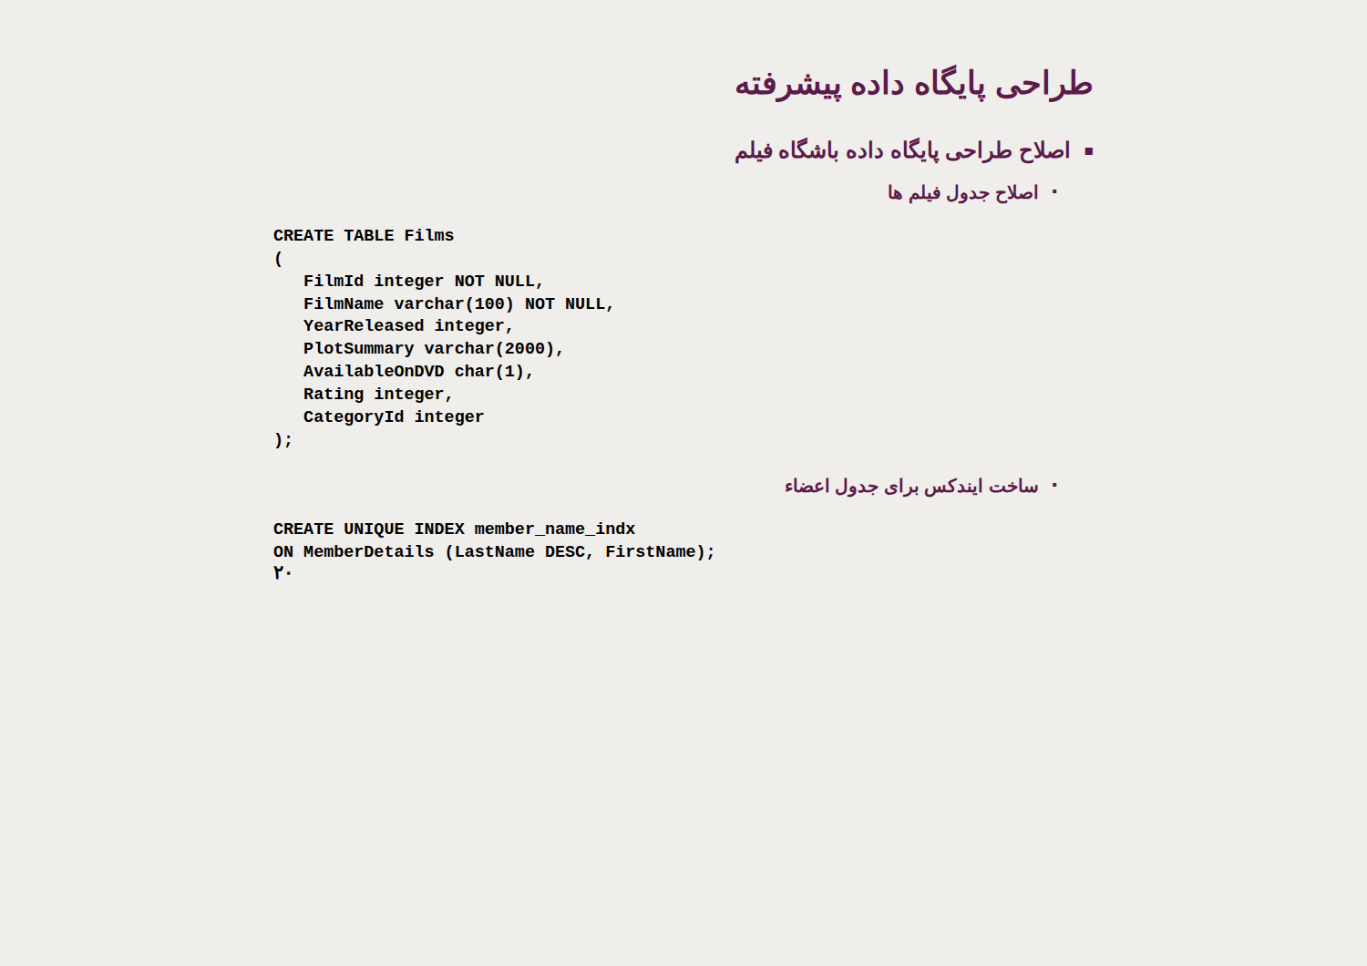طراحی پایگاه داده پیشرفته
اصلاح طراحی پایگاه داده باشگاه فیلم
اصلاح جدول فیلم ها
CREATE TABLE Films
(
   FilmId integer NOT NULL,
   FilmName varchar(100) NOT NULL,
   YearReleased integer,
   PlotSummary varchar(2000),
   AvailableOnDVD char(1),
   Rating integer,
   CategoryId integer
);
ساخت ایندکس برای جدول اعضاء
CREATE UNIQUE INDEX member_name_indx
ON MemberDetails (LastName DESC, FirstName);
۲۰